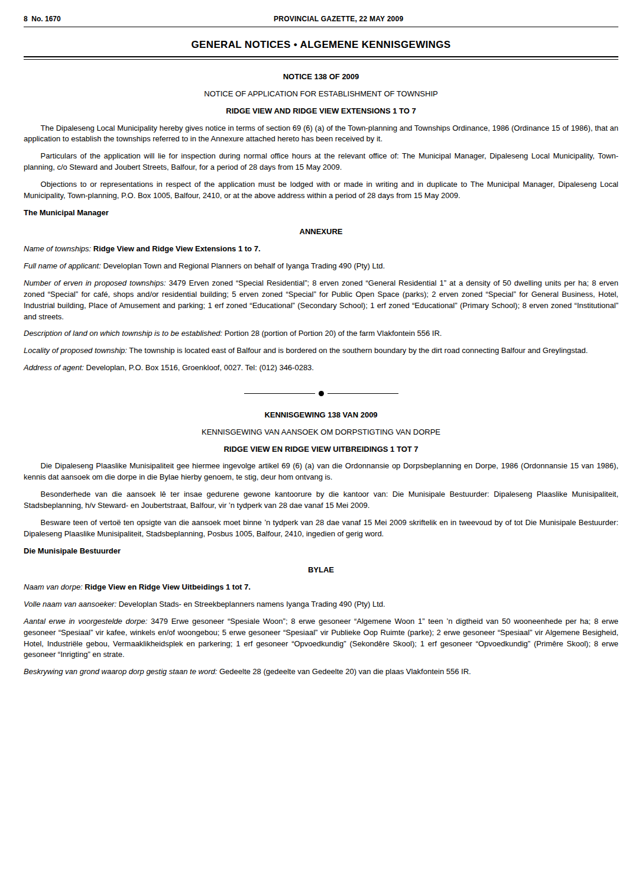8 No. 1670
PROVINCIAL GAZETTE, 22 MAY 2009
GENERAL NOTICES • ALGEMENE KENNISGEWINGS
NOTICE 138 OF 2009
NOTICE OF APPLICATION FOR ESTABLISHMENT OF TOWNSHIP
RIDGE VIEW AND RIDGE VIEW EXTENSIONS 1 TO 7
The Dipaleseng Local Municipality hereby gives notice in terms of section 69 (6) (a) of the Town-planning and Townships Ordinance, 1986 (Ordinance 15 of 1986), that an application to establish the townships referred to in the Annexure attached hereto has been received by it.
Particulars of the application will lie for inspection during normal office hours at the relevant office of: The Municipal Manager, Dipaleseng Local Municipality, Town-planning, c/o Steward and Joubert Streets, Balfour, for a period of 28 days from 15 May 2009.
Objections to or representations in respect of the application must be lodged with or made in writing and in duplicate to The Municipal Manager, Dipaleseng Local Municipality, Town-planning, P.O. Box 1005, Balfour, 2410, or at the above address within a period of 28 days from 15 May 2009.
The Municipal Manager
ANNEXURE
Name of townships: Ridge View and Ridge View Extensions 1 to 7.
Full name of applicant: Developlan Town and Regional Planners on behalf of Iyanga Trading 490 (Pty) Ltd.
Number of erven in proposed townships: 3479 Erven zoned “Special Residential”; 8 erven zoned “General Residential 1” at a density of 50 dwelling units per ha; 8 erven zoned “Special” for café, shops and/or residential building; 5 erven zoned “Special” for Public Open Space (parks); 2 erven zoned “Special” for General Business, Hotel, Industrial building, Place of Amusement and parking; 1 erf zoned “Educational” (Secondary School); 1 erf zoned “Educational” (Primary School); 8 erven zoned “Institutional” and streets.
Description of land on which township is to be established: Portion 28 (portion of Portion 20) of the farm Vlakfontein 556 IR.
Locality of proposed township: The township is located east of Balfour and is bordered on the southern boundary by the dirt road connecting Balfour and Greylingstad.
Address of agent: Developlan, P.O. Box 1516, Groenkloof, 0027. Tel: (012) 346-0283.
KENNISGEWING 138 VAN 2009
KENNISGEWING VAN AANSOEK OM DORPSTIGTING VAN DORPE
RIDGE VIEW EN RIDGE VIEW UITBREIDINGS 1 TOT 7
Die Dipaleseng Plaaslike Munisipaliteit gee hiermee ingevolge artikel 69 (6) (a) van die Ordonnansie op Dorpsbeplanning en Dorpe, 1986 (Ordonnansie 15 van 1986), kennis dat aansoek om die dorpe in die Bylae hierby genoem, te stig, deur hom ontvang is.
Besonderhede van die aansoek lê ter insae gedurene gewone kantoorure by die kantoor van: Die Munisipale Bestuurder: Dipaleseng Plaaslike Munisipaliteit, Stadsbeplanning, h/v Steward- en Joubertstraat, Balfour, vir ’n tydperk van 28 dae vanaf 15 Mei 2009.
Besware teen of vertoë ten opsigte van die aansoek moet binne ’n tydperk van 28 dae vanaf 15 Mei 2009 skriftelik en in tweevoud by of tot Die Munisipale Bestuurder: Dipaleseng Plaaslike Munisipaliteit, Stadsbeplanning, Posbus 1005, Balfour, 2410, ingedien of gerig word.
Die Munisipale Bestuurder
BYLAE
Naam van dorpe: Ridge View en Ridge View Uitbeidings 1 tot 7.
Volle naam van aansoeker: Developlan Stads- en Streekbeplanners namens Iyanga Trading 490 (Pty) Ltd.
Aantal erwe in voorgestelde dorpe: 3479 Erwe gesoneer “Spesiale Woon”; 8 erwe gesoneer “Algemene Woon 1” teen ’n digtheid van 50 wooneenhede per ha; 8 erwe gesoneer “Spesiaal” vir kafee, winkels en/of woongebou; 5 erwe gesoneer “Spesiaal” vir Publieke Oop Ruimte (parke); 2 erwe gesoneer “Spesiaal” vir Algemene Besigheid, Hotel, Industriële gebou, Vermaaklikheidsplek en parkering; 1 erf gesoneer “Opvoedkundig” (Sekondêre Skool); 1 erf gesoneer “Opvoedkundig” (Primêre Skool); 8 erwe gesoneer “Inrigting” en strate.
Beskrywing van grond waarop dorp gestig staan te word: Gedeelte 28 (gedeelte van Gedeelte 20) van die plaas Vlakfontein 556 IR.